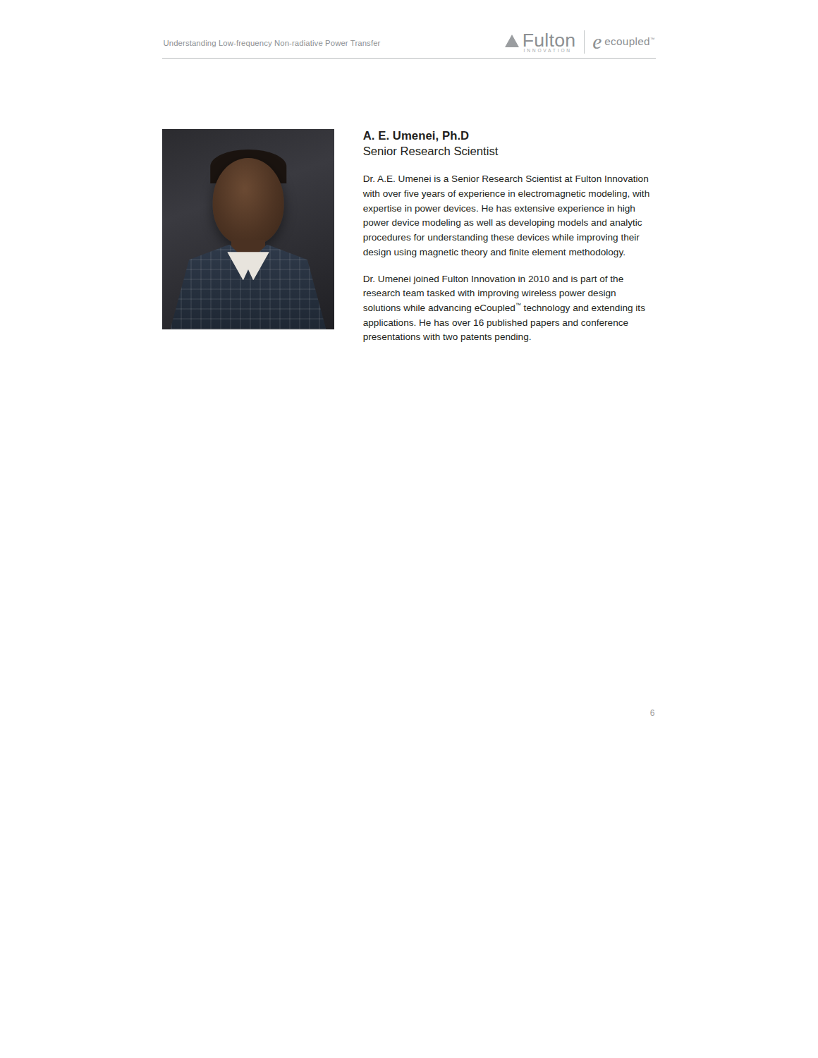Understanding Low-frequency Non-radiative Power Transfer
Fulton
INNOVATION
e
ecoupled™
A. E. Umenei, Ph.D
Senior Research Scientist
Dr. A.E. Umenei is a Senior Research Scientist at Fulton Innovation with over five years of experience in electromagnetic modeling, with expertise in power devices. He has extensive experience in high power device modeling as well as developing models and analytic procedures for understanding these devices while improving their design using magnetic theory and finite element methodology.
Dr. Umenei joined Fulton Innovation in 2010 and is part of the research team tasked with improving wireless power design solutions while advancing eCoupled™ technology and extending its applications. He has over 16 published papers and conference presentations with two patents pending.
6